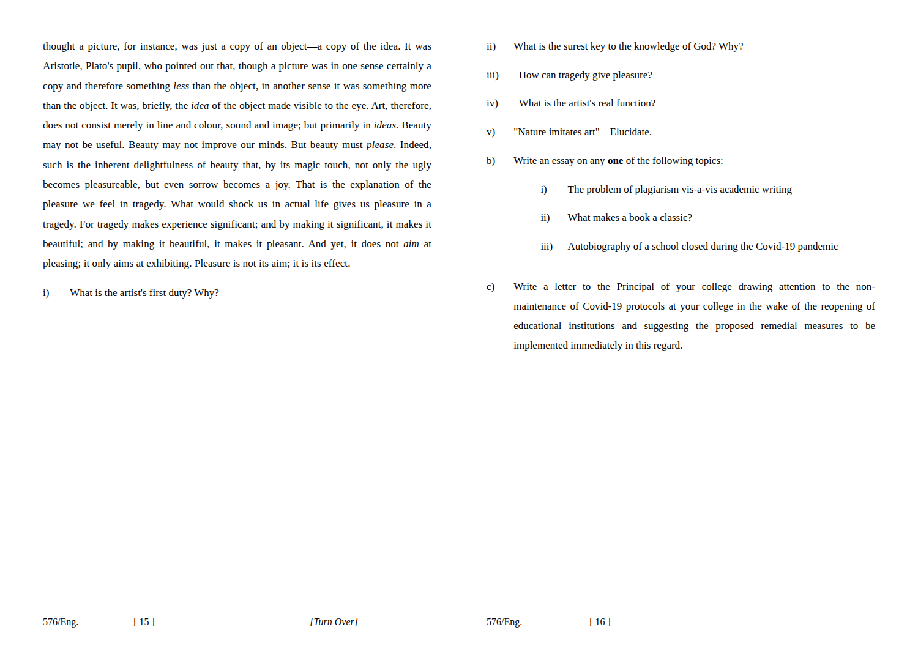thought a picture, for instance, was just a copy of an object—a copy of the idea. It was Aristotle, Plato's pupil, who pointed out that, though a picture was in one sense certainly a copy and therefore something less than the object, in another sense it was something more than the object. It was, briefly, the idea of the object made visible to the eye. Art, therefore, does not consist merely in line and colour, sound and image; but primarily in ideas. Beauty may not be useful. Beauty may not improve our minds. But beauty must please. Indeed, such is the inherent delightfulness of beauty that, by its magic touch, not only the ugly becomes pleasureable, but even sorrow becomes a joy. That is the explanation of the pleasure we feel in tragedy. What would shock us in actual life gives us pleasure in a tragedy. For tragedy makes experience significant; and by making it significant, it makes it beautiful; and by making it beautiful, it makes it pleasant. And yet, it does not aim at pleasing; it only aims at exhibiting. Pleasure is not its aim; it is its effect.
i)
What is the artist's first duty? Why?
ii)
What is the surest key to the knowledge of God? Why?
iii)
How can tragedy give pleasure?
iv)
What is the artist's real function?
v)
"Nature imitates art"—Elucidate.
b)
Write an essay on any one of the following topics:
i)
The problem of plagiarism vis-a-vis academic writing
ii)
What makes a book a classic?
iii)
Autobiography of a school closed during the Covid-19 pandemic
c)
Write a letter to the Principal of your college drawing attention to the non-maintenance of Covid-19 protocols at your college in the wake of the reopening of educational institutions and suggesting the proposed remedial measures to be implemented immediately in this regard.
576/Eng. [ 15 ] [Turn Over]
576/Eng. [ 16 ]